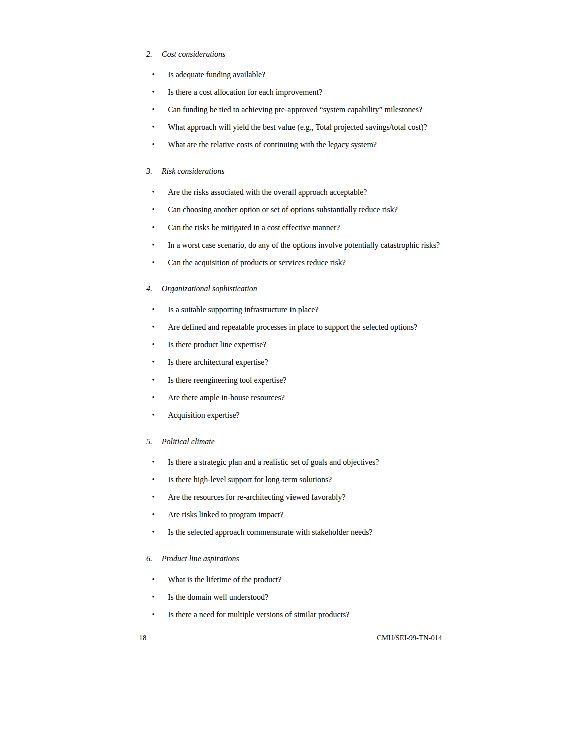2. Cost considerations
Is adequate funding available?
Is there a cost allocation for each improvement?
Can funding be tied to achieving pre-approved “system capability” milestones?
What approach will yield the best value (e.g., Total projected savings/total cost)?
What are the relative costs of continuing with the legacy system?
3. Risk considerations
Are the risks associated with the overall approach acceptable?
Can choosing another option or set of options substantially reduce risk?
Can the risks be mitigated in a cost effective manner?
In a worst case scenario, do any of the options involve potentially catastrophic risks?
Can the acquisition of products or services reduce risk?
4. Organizational sophistication
Is a suitable supporting infrastructure in place?
Are defined and repeatable processes in place to support the selected options?
Is there product line expertise?
Is there architectural expertise?
Is there reengineering tool expertise?
Are there ample in-house resources?
Acquisition expertise?
5. Political climate
Is there a strategic plan and a realistic set of goals and objectives?
Is there high-level support for long-term solutions?
Are the resources for re-architecting viewed favorably?
Are risks linked to program impact?
Is the selected approach commensurate with stakeholder needs?
6. Product line aspirations
What is the lifetime of the product?
Is the domain well understood?
Is there a need for multiple versions of similar products?
18 CMU/SEI-99-TN-014